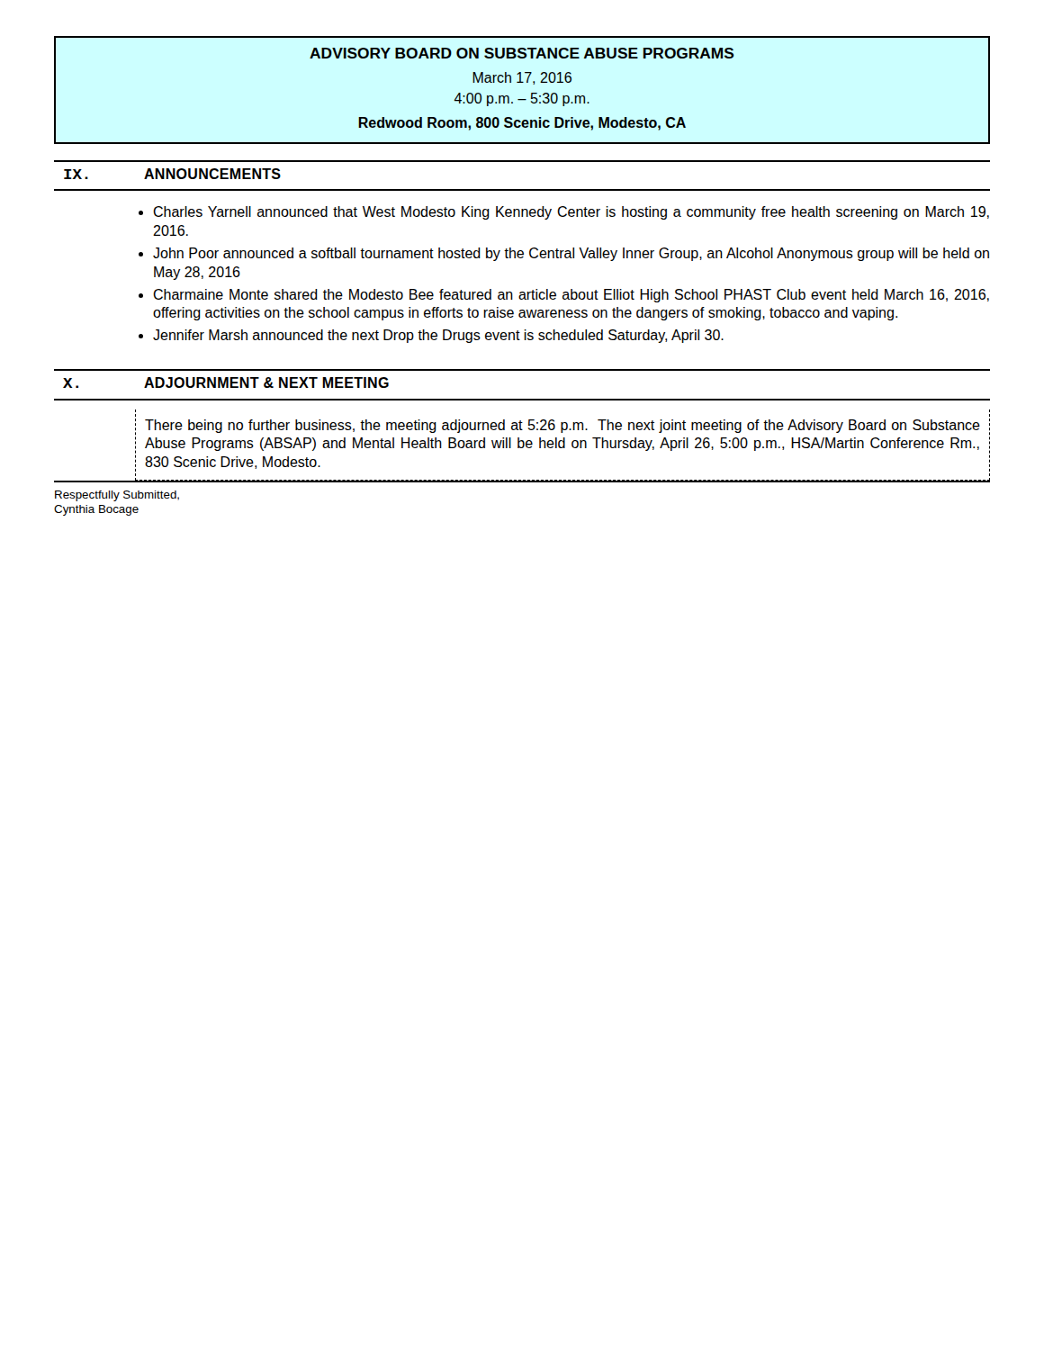ADVISORY BOARD ON SUBSTANCE ABUSE PROGRAMS
March 17, 2016
4:00 p.m. – 5:30 p.m.
Redwood Room, 800 Scenic Drive, Modesto, CA
IX. ANNOUNCEMENTS
Charles Yarnell announced that West Modesto King Kennedy Center is hosting a community free health screening on March 19, 2016.
John Poor announced a softball tournament hosted by the Central Valley Inner Group, an Alcohol Anonymous group will be held on May 28, 2016
Charmaine Monte shared the Modesto Bee featured an article about Elliot High School PHAST Club event held March 16, 2016, offering activities on the school campus in efforts to raise awareness on the dangers of smoking, tobacco and vaping.
Jennifer Marsh announced the next Drop the Drugs event is scheduled Saturday, April 30.
X. ADJOURNMENT & NEXT MEETING
There being no further business, the meeting adjourned at 5:26 p.m. The next joint meeting of the Advisory Board on Substance Abuse Programs (ABSAP) and Mental Health Board will be held on Thursday, April 26, 5:00 p.m., HSA/Martin Conference Rm., 830 Scenic Drive, Modesto.
Respectfully Submitted,
Cynthia Bocage